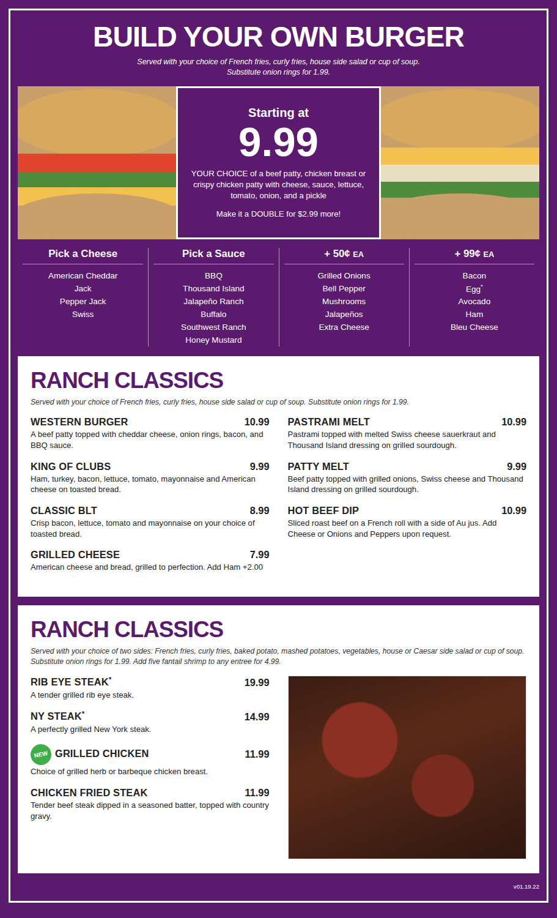BUILD YOUR OWN BURGER
Served with your choice of French fries, curly fries, house side salad or cup of soup.
Substitute onion rings for 1.99.
Starting at
9.99
YOUR CHOICE of a beef patty, chicken breast or crispy chicken patty with cheese, sauce, lettuce, tomato, onion, and a pickle
Make it a DOUBLE for $2.99 more!
Pick a Cheese
American Cheddar
Jack
Pepper Jack
Swiss
Pick a Sauce
BBQ
Thousand Island
Jalapeño Ranch
Buffalo
Southwest Ranch
Honey Mustard
+ 50¢ EA
Grilled Onions
Bell Pepper
Mushrooms
Jalapeños
Extra Cheese
+ 99¢ EA
Bacon
Egg*
Avocado
Ham
Bleu Cheese
RANCH CLASSICS
Served with your choice of French fries, curly fries, house side salad or cup of soup. Substitute onion rings for 1.99.
WESTERN BURGER 10.99
A beef patty topped with cheddar cheese, onion rings, bacon, and BBQ sauce.
KING OF CLUBS 9.99
Ham, turkey, bacon, lettuce, tomato, mayonnaise and American cheese on toasted bread.
CLASSIC BLT 8.99
Crisp bacon, lettuce, tomato and mayonnaise on your choice of toasted bread.
GRILLED CHEESE 7.99
American cheese and bread, grilled to perfection. Add Ham +2.00
PASTRAMI MELT 10.99
Pastrami topped with melted Swiss cheese sauerkraut and Thousand Island dressing on grilled sourdough.
PATTY MELT 9.99
Beef patty topped with grilled onions, Swiss cheese and Thousand Island dressing on grilled sourdough.
HOT BEEF DIP 10.99
Sliced roast beef on a French roll with a side of Au jus. Add Cheese or Onions and Peppers upon request.
RANCH CLASSICS
Served with your choice of two sides: French fries, curly fries, baked potato, mashed potatoes, vegetables, house or Caesar side salad or cup of soup. Substitute onion rings for 1.99. Add five fantail shrimp to any entree for 4.99.
RIB EYE STEAK*19.99
A tender grilled rib eye steak.
NY STEAK*14.99
A perfectly grilled New York steak.
NEWGRILLED CHICKEN 11.99
Choice of grilled herb or barbeque chicken breast.
CHICKEN FRIED STEAK 11.99
Tender beef steak dipped in a seasoned batter, topped with country gravy.
v01.19.22